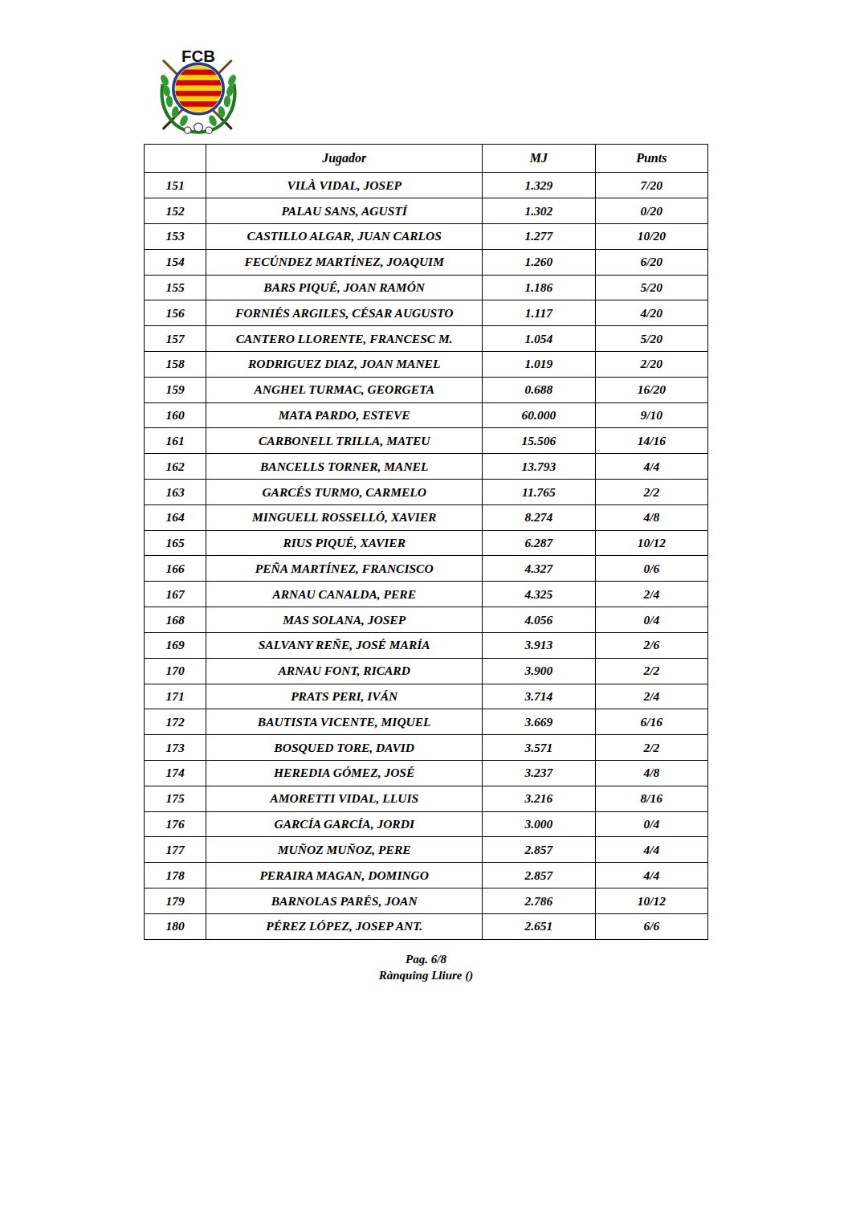FCB
| | Jugador | MJ | Punts |
| --- | --- | --- | --- |
| 151 | VILÀ VIDAL, JOSEP | 1.329 | 7/20 |
| 152 | PALAU SANS, AGUSTÍ | 1.302 | 0/20 |
| 153 | CASTILLO ALGAR, JUAN CARLOS | 1.277 | 10/20 |
| 154 | FECÚNDEZ MARTÍNEZ, JOAQUIM | 1.260 | 6/20 |
| 155 | BARS PIQUÉ, JOAN RAMÓN | 1.186 | 5/20 |
| 156 | FORNIÉS ARGILES, CÉSAR AUGUSTO | 1.117 | 4/20 |
| 157 | CANTERO LLORENTE, FRANCESC M. | 1.054 | 5/20 |
| 158 | RODRIGUEZ DIAZ, JOAN MANEL | 1.019 | 2/20 |
| 159 | ANGHEL TURMAC, GEORGETA | 0.688 | 16/20 |
| 160 | MATA PARDO, ESTEVE | 60.000 | 9/10 |
| 161 | CARBONELL TRILLA, MATEU | 15.506 | 14/16 |
| 162 | BANCELLS TORNER, MANEL | 13.793 | 4/4 |
| 163 | GARCÉS TURMO, CARMELO | 11.765 | 2/2 |
| 164 | MINGUELL ROSSELLÓ, XAVIER | 8.274 | 4/8 |
| 165 | RIUS PIQUÉ, XAVIER | 6.287 | 10/12 |
| 166 | PEÑA MARTÍNEZ, FRANCISCO | 4.327 | 0/6 |
| 167 | ARNAU CANALDA, PERE | 4.325 | 2/4 |
| 168 | MAS SOLANA, JOSEP | 4.056 | 0/4 |
| 169 | SALVANY REÑE, JOSÉ MARÍA | 3.913 | 2/6 |
| 170 | ARNAU FONT, RICARD | 3.900 | 2/2 |
| 171 | PRATS PERI, IVÁN | 3.714 | 2/4 |
| 172 | BAUTISTA VICENTE, MIQUEL | 3.669 | 6/16 |
| 173 | BOSQUED TORE, DAVID | 3.571 | 2/2 |
| 174 | HEREDIA GÓMEZ, JOSÉ | 3.237 | 4/8 |
| 175 | AMORETTI VIDAL, LLUIS | 3.216 | 8/16 |
| 176 | GARCÍA GARCÍA, JORDI | 3.000 | 0/4 |
| 177 | MUÑOZ MUÑOZ, PERE | 2.857 | 4/4 |
| 178 | PERAIRA MAGAN, DOMINGO | 2.857 | 4/4 |
| 179 | BARNOLAS PARÉS, JOAN | 2.786 | 10/12 |
| 180 | PÉREZ LÓPEZ, JOSEP ANT. | 2.651 | 6/6 |
Pag. 6/8
Rànquing Lliure ()